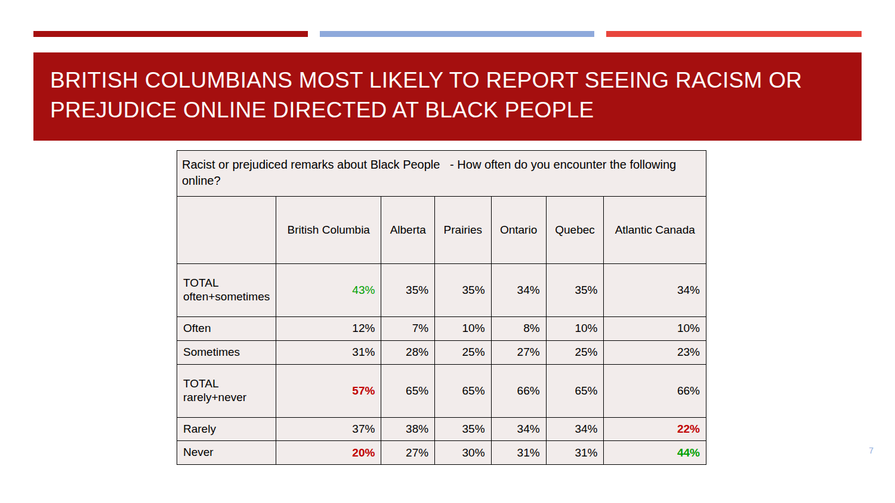British Columbians most likely to report seeing racism or prejudice online directed at Black people
Racist or prejudiced remarks about Black People - How often do you encounter the following online?
| | British Columbia | Alberta | Prairies | Ontario | Quebec | Atlantic Canada |
| --- | --- | --- | --- | --- | --- | --- |
| TOTAL often+sometimes | 43% | 35% | 35% | 34% | 35% | 34% |
| Often | 12% | 7% | 10% | 8% | 10% | 10% |
| Sometimes | 31% | 28% | 25% | 27% | 25% | 23% |
| TOTAL rarely+never | 57% | 65% | 65% | 66% | 65% | 66% |
| Rarely | 37% | 38% | 35% | 34% | 34% | 22% |
| Never | 20% | 27% | 30% | 31% | 31% | 44% |
7